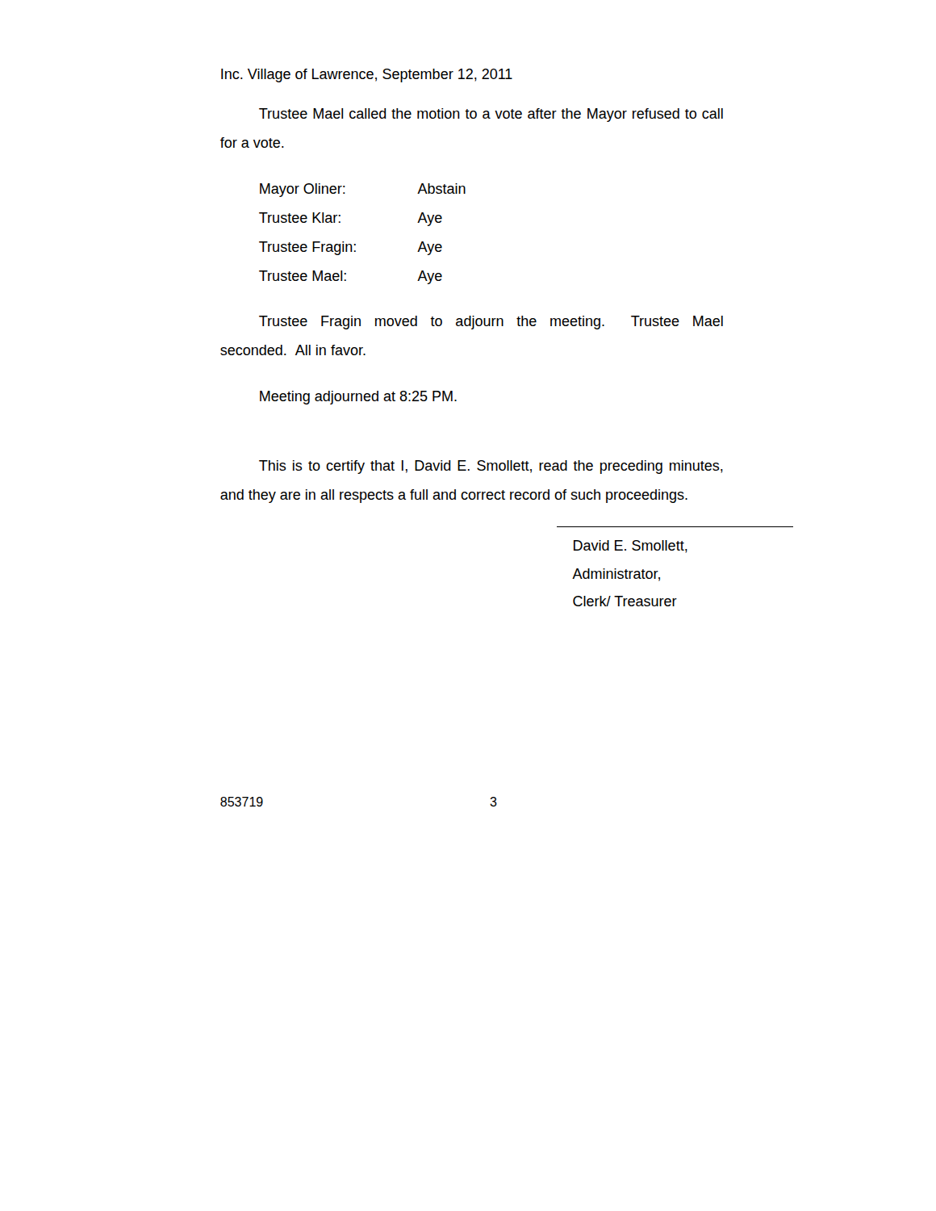Inc. Village of Lawrence, September 12, 2011
Trustee Mael called the motion to a vote after the Mayor refused to call for a vote.
| Mayor Oliner: | Abstain |
| Trustee Klar: | Aye |
| Trustee Fragin: | Aye |
| Trustee Mael: | Aye |
Trustee Fragin moved to adjourn the meeting. Trustee Mael seconded. All in favor.
Meeting adjourned at 8:25 PM.
This is to certify that I, David E. Smollett, read the preceding minutes, and they are in all respects a full and correct record of such proceedings.
David E. Smollett, Administrator,
Clerk/ Treasurer
853719
3